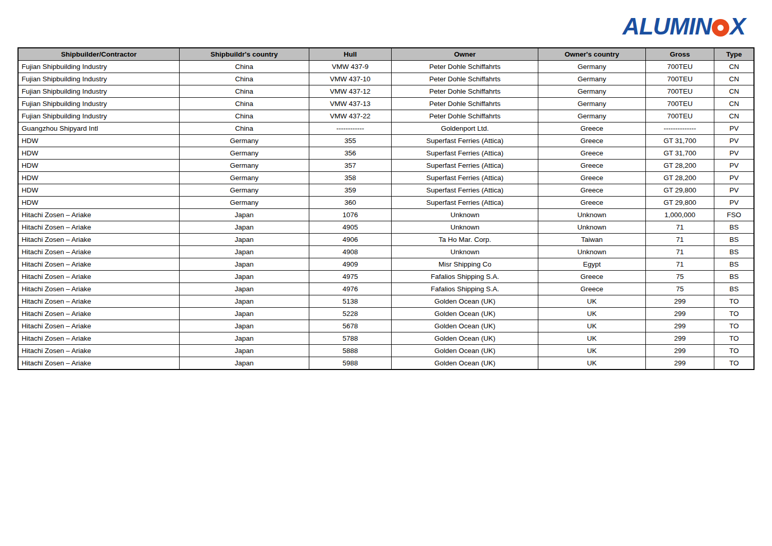ALUMIN X
| Shipbuilder/Contractor | Shipbuildr's country | Hull | Owner | Owner's country | Gross | Type |
| --- | --- | --- | --- | --- | --- | --- |
| Fujian Shipbuilding Industry | China | VMW 437-9 | Peter Dohle Schiffahrts | Germany | 700TEU | CN |
| Fujian Shipbuilding Industry | China | VMW 437-10 | Peter Dohle Schiffahrts | Germany | 700TEU | CN |
| Fujian Shipbuilding Industry | China | VMW 437-12 | Peter Dohle Schiffahrts | Germany | 700TEU | CN |
| Fujian Shipbuilding Industry | China | VMW 437-13 | Peter Dohle Schiffahrts | Germany | 700TEU | CN |
| Fujian Shipbuilding Industry | China | VMW 437-22 | Peter Dohle Schiffahrts | Germany | 700TEU | CN |
| Guangzhou Shipyard Intl | China | ------------ | Goldenport Ltd. | Greece | -------------- | PV |
| HDW | Germany | 355 | Superfast Ferries (Attica) | Greece | GT 31,700 | PV |
| HDW | Germany | 356 | Superfast Ferries (Attica) | Greece | GT 31,700 | PV |
| HDW | Germany | 357 | Superfast Ferries (Attica) | Greece | GT 28,200 | PV |
| HDW | Germany | 358 | Superfast Ferries (Attica) | Greece | GT 28,200 | PV |
| HDW | Germany | 359 | Superfast Ferries (Attica) | Greece | GT 29,800 | PV |
| HDW | Germany | 360 | Superfast Ferries (Attica) | Greece | GT 29,800 | PV |
| Hitachi Zosen – Ariake | Japan | 1076 | Unknown | Unknown | 1,000,000 | FSO |
| Hitachi Zosen – Ariake | Japan | 4905 | Unknown | Unknown | 71 | BS |
| Hitachi Zosen – Ariake | Japan | 4906 | Ta Ho Mar. Corp. | Taiwan | 71 | BS |
| Hitachi Zosen – Ariake | Japan | 4908 | Unknown | Unknown | 71 | BS |
| Hitachi Zosen – Ariake | Japan | 4909 | Misr Shipping Co | Egypt | 71 | BS |
| Hitachi Zosen – Ariake | Japan | 4975 | Fafalios Shipping S.A. | Greece | 75 | BS |
| Hitachi Zosen – Ariake | Japan | 4976 | Fafalios Shipping S.A. | Greece | 75 | BS |
| Hitachi Zosen – Ariake | Japan | 5138 | Golden Ocean (UK) | UK | 299 | TO |
| Hitachi Zosen – Ariake | Japan | 5228 | Golden Ocean (UK) | UK | 299 | TO |
| Hitachi Zosen – Ariake | Japan | 5678 | Golden Ocean (UK) | UK | 299 | TO |
| Hitachi Zosen – Ariake | Japan | 5788 | Golden Ocean (UK) | UK | 299 | TO |
| Hitachi Zosen – Ariake | Japan | 5888 | Golden Ocean (UK) | UK | 299 | TO |
| Hitachi Zosen – Ariake | Japan | 5988 | Golden Ocean (UK) | UK | 299 | TO |